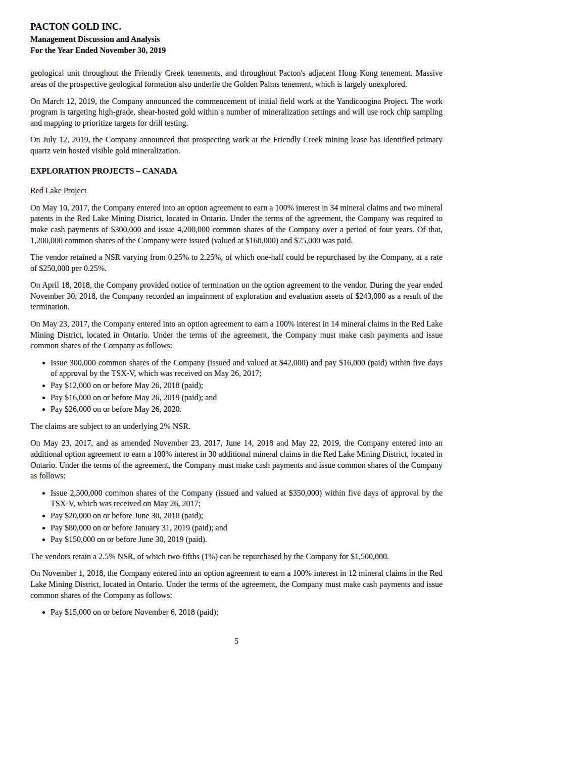PACTON GOLD INC.
Management Discussion and Analysis
For the Year Ended November 30, 2019
geological unit throughout the Friendly Creek tenements, and throughout Pacton's adjacent Hong Kong tenement. Massive areas of the prospective geological formation also underlie the Golden Palms tenement, which is largely unexplored.
On March 12, 2019, the Company announced the commencement of initial field work at the Yandicoogina Project. The work program is targeting high-grade, shear-hosted gold within a number of mineralization settings and will use rock chip sampling and mapping to prioritize targets for drill testing.
On July 12, 2019, the Company announced that prospecting work at the Friendly Creek mining lease has identified primary quartz vein hosted visible gold mineralization.
EXPLORATION PROJECTS – CANADA
Red Lake Project
On May 10, 2017, the Company entered into an option agreement to earn a 100% interest in 34 mineral claims and two mineral patents in the Red Lake Mining District, located in Ontario. Under the terms of the agreement, the Company was required to make cash payments of $300,000 and issue 4,200,000 common shares of the Company over a period of four years. Of that, 1,200,000 common shares of the Company were issued (valued at $168,000) and $75,000 was paid.
The vendor retained a NSR varying from 0.25% to 2.25%, of which one-half could be repurchased by the Company, at a rate of $250,000 per 0.25%.
On April 18, 2018, the Company provided notice of termination on the option agreement to the vendor. During the year ended November 30, 2018, the Company recorded an impairment of exploration and evaluation assets of $243,000 as a result of the termination.
On May 23, 2017, the Company entered into an option agreement to earn a 100% interest in 14 mineral claims in the Red Lake Mining District, located in Ontario. Under the terms of the agreement, the Company must make cash payments and issue common shares of the Company as follows:
Issue 300,000 common shares of the Company (issued and valued at $42,000) and pay $16,000 (paid) within five days of approval by the TSX-V, which was received on May 26, 2017;
Pay $12,000 on or before May 26, 2018 (paid);
Pay $16,000 on or before May 26, 2019 (paid); and
Pay $26,000 on or before May 26, 2020.
The claims are subject to an underlying 2% NSR.
On May 23, 2017, and as amended November 23, 2017, June 14, 2018 and May 22, 2019, the Company entered into an additional option agreement to earn a 100% interest in 30 additional mineral claims in the Red Lake Mining District, located in Ontario. Under the terms of the agreement, the Company must make cash payments and issue common shares of the Company as follows:
Issue 2,500,000 common shares of the Company (issued and valued at $350,000) within five days of approval by the TSX-V, which was received on May 26, 2017;
Pay $20,000 on or before June 30, 2018 (paid);
Pay $80,000 on or before January 31, 2019 (paid); and
Pay $150,000 on or before June 30, 2019 (paid).
The vendors retain a 2.5% NSR, of which two-fifths (1%) can be repurchased by the Company for $1,500,000.
On November 1, 2018, the Company entered into an option agreement to earn a 100% interest in 12 mineral claims in the Red Lake Mining District, located in Ontario. Under the terms of the agreement, the Company must make cash payments and issue common shares of the Company as follows:
Pay $15,000 on or before November 6, 2018 (paid);
5